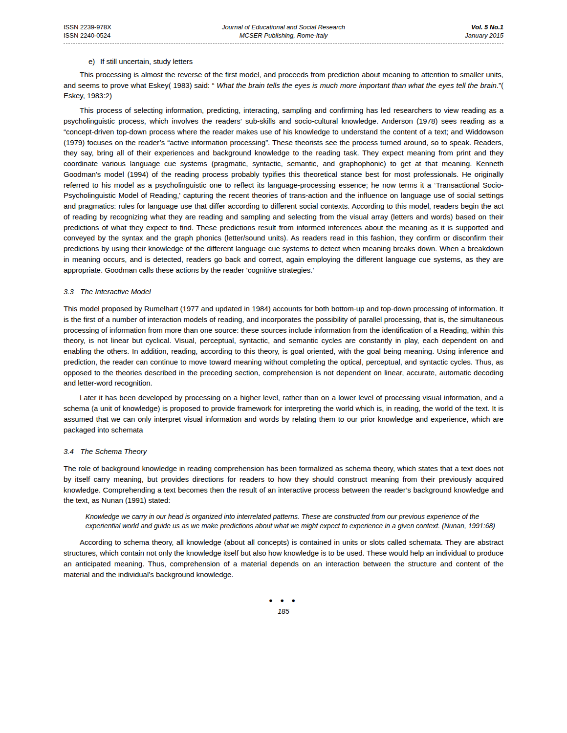| ISSN 2239-978X ISSN 2240-0524 | Journal of Educational and Social Research MCSER Publishing, Rome-Italy | Vol. 5 No.1 January 2015 |
e) If still uncertain, study letters
This processing is almost the reverse of the first model, and proceeds from prediction about meaning to attention to smaller units, and seems to prove what Eskey( 1983) said: “ What the brain tells the eyes is much more important than what the eyes tell the brain.”( Eskey, 1983:2)
This process of selecting information, predicting, interacting, sampling and confirming has led researchers to view reading as a psycholinguistic process, which involves the readers’ sub-skills and socio-cultural knowledge. Anderson (1978) sees reading as a “concept-driven top-down process where the reader makes use of his knowledge to understand the content of a text; and Widdowson (1979) focuses on the reader’s “active information processing”. These theorists see the process turned around, so to speak. Readers, they say, bring all of their experiences and background knowledge to the reading task. They expect meaning from print and they coordinate various language cue systems (pragmatic, syntactic, semantic, and graphophonic) to get at that meaning. Kenneth Goodman's model (1994) of the reading process probably typifies this theoretical stance best for most professionals. He originally referred to his model as a psycholinguistic one to reflect its language-processing essence; he now terms it a ‘Transactional Socio-Psycholinguistic Model of Reading,' capturing the recent theories of trans-action and the influence on language use of social settings and pragmatics: rules for language use that differ according to different social contexts. According to this model, readers begin the act of reading by recognizing what they are reading and sampling and selecting from the visual array (letters and words) based on their predictions of what they expect to find. These predictions result from informed inferences about the meaning as it is supported and conveyed by the syntax and the graph phonics (letter/sound units). As readers read in this fashion, they confirm or disconfirm their predictions by using their knowledge of the different language cue systems to detect when meaning breaks down. When a breakdown in meaning occurs, and is detected, readers go back and correct, again employing the different language cue systems, as they are appropriate. Goodman calls these actions by the reader ‘cognitive strategies.'
3.3 The Interactive Model
This model proposed by Rumelhart (1977 and updated in 1984) accounts for both bottom-up and top-down processing of information. It is the first of a number of interaction models of reading, and incorporates the possibility of parallel processing, that is, the simultaneous processing of information from more than one source: these sources include information from the identification of a Reading, within this theory, is not linear but cyclical. Visual, perceptual, syntactic, and semantic cycles are constantly in play, each dependent on and enabling the others. In addition, reading, according to this theory, is goal oriented, with the goal being meaning. Using inference and prediction, the reader can continue to move toward meaning without completing the optical, perceptual, and syntactic cycles. Thus, as opposed to the theories described in the preceding section, comprehension is not dependent on linear, accurate, automatic decoding and letter-word recognition.
Later it has been developed by processing on a higher level, rather than on a lower level of processing visual information, and a schema (a unit of knowledge) is proposed to provide framework for interpreting the world which is, in reading, the world of the text. It is assumed that we can only interpret visual information and words by relating them to our prior knowledge and experience, which are packaged into schemata
3.4 The Schema Theory
The role of background knowledge in reading comprehension has been formalized as schema theory, which states that a text does not by itself carry meaning, but provides directions for readers to how they should construct meaning from their previously acquired knowledge. Comprehending a text becomes then the result of an interactive process between the reader’s background knowledge and the text, as Nunan (1991) stated:
Knowledge we carry in our head is organized into interrelated patterns. These are constructed from our previous experience of the experiential world and guide us as we make predictions about what we might expect to experience in a given context. (Nunan, 1991:68)
According to schema theory, all knowledge (about all concepts) is contained in units or slots called schemata. They are abstract structures, which contain not only the knowledge itself but also how knowledge is to be used. These would help an individual to produce an anticipated meaning. Thus, comprehension of a material depends on an interaction between the structure and content of the material and the individual’s background knowledge.
● ● ●
185